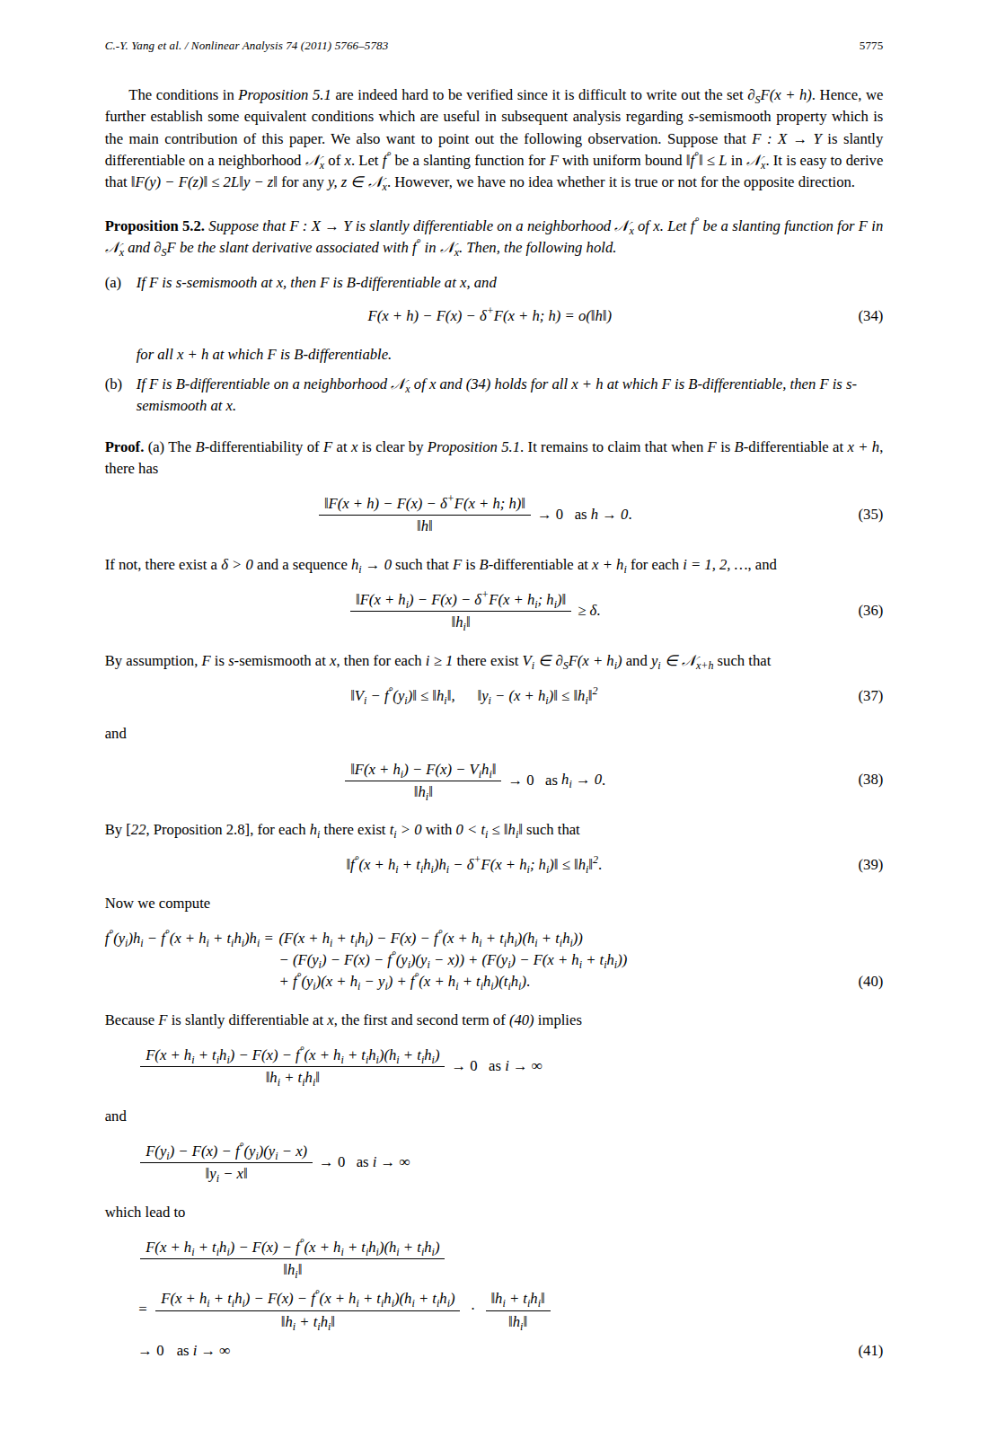C.-Y. Yang et al. / Nonlinear Analysis 74 (2011) 5766–5783 5775
The conditions in Proposition 5.1 are indeed hard to be verified since it is difficult to write out the set ∂SF(x + h). Hence, we further establish some equivalent conditions which are useful in subsequent analysis regarding s-semismooth property which is the main contribution of this paper. We also want to point out the following observation. Suppose that F : X → Y is slantly differentiable on a neighborhood 𝒩x of x. Let f° be a slanting function for F with uniform bound ‖f°‖ ≤ L in 𝒩x. It is easy to derive that ‖F(y) − F(z)‖ ≤ 2L‖y − z‖ for any y, z ∈ 𝒩x. However, we have no idea whether it is true or not for the opposite direction.
Proposition 5.2. Suppose that F : X → Y is slantly differentiable on a neighborhood 𝒩x of x. Let f° be a slanting function for F in 𝒩x and ∂SF be the slant derivative associated with f° in 𝒩x. Then, the following hold.
(a) If F is s-semismooth at x, then F is B-differentiable at x, and
F(x + h) − F(x) − δ+F(x + h; h) = o(‖h‖)
(34)
for all x + h at which F is B-differentiable.
(b) If F is B-differentiable on a neighborhood 𝒩x of x and (34) holds for all x + h at which F is B-differentiable, then F is s-semismooth at x.
Proof. (a) The B-differentiability of F at x is clear by Proposition 5.1. It remains to claim that when F is B-differentiable at x + h, there has
‖F(x + h) − F(x) − δ+F(x + h; h)‖‖h‖ → 0 as h → 0.
(35)
If not, there exist a δ > 0 and a sequence hi → 0 such that F is B-differentiable at x + hi for each i = 1, 2, …, and
‖F(x + hi) − F(x) − δ+F(x + hi; hi)‖‖hi‖ ≥ δ.
(36)
By assumption, F is s-semismooth at x, then for each i ≥ 1 there exist Vi ∈ ∂SF(x + hi) and yi ∈ 𝒩x+h such that
‖Vi − f°(yi)‖ ≤ ‖hi‖, ‖yi − (x + hi)‖ ≤ ‖hi‖2
(37)
and
‖F(x + hi) − F(x) − Vihi‖‖hi‖ → 0 as hi → 0.
(38)
By [22, Proposition 2.8], for each hi there exist ti > 0 with 0 < ti ≤ ‖hi‖ such that
‖f°(x + hi + tihi)hi − δ+F(x + hi; hi)‖ ≤ ‖hi‖2.
(39)
Now we compute
f°(yi)hi − f°(x + hi + tihi)hi =
(F(x + hi + tihi) − F(x) − f°(x + hi + tihi)(hi + tihi))
f°(yi)hi − f°(x + hi + tihi)hi =
− (F(yi) − F(x) − f°(yi)(yi − x)) + (F(yi) − F(x + hi + tihi))
f°(yi)hi − f°(x + hi + tihi)hi =
+ f°(yi)(x + hi − yi) + f°(x + hi + tihi)(tihi).
(40)
Because F is slantly differentiable at x, the first and second term of (40) implies
F(x + hi + tihi) − F(x) − f°(x + hi + tihi)(hi + tihi)‖hi + tihi‖ → 0 as i → ∞
and
F(yi) − F(x) − f°(yi)(yi − x)‖yi − x‖ → 0 as i → ∞
which lead to
F(x + hi + tihi) − F(x) − f°(x + hi + tihi)(hi + tihi)‖hi‖
=
F(x + hi + tihi) − F(x) − f°(x + hi + tihi)(hi + tihi)‖hi + tihi‖ · ‖hi + tihi‖‖hi‖
→ 0
as i → ∞
(41)